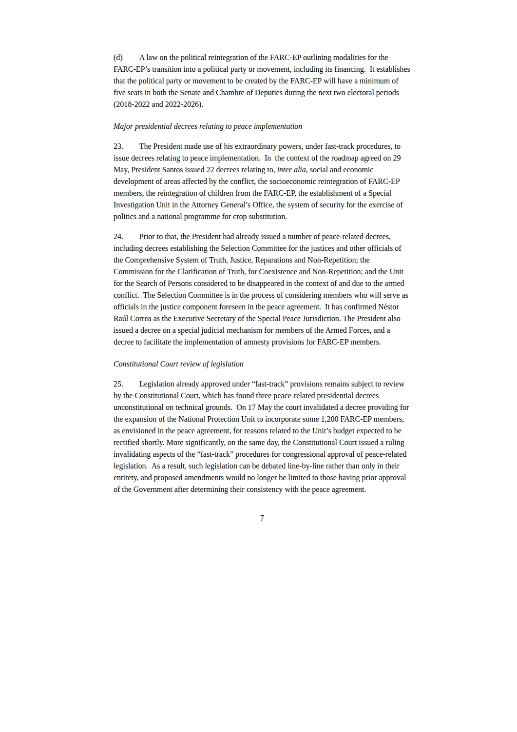(d) A law on the political reintegration of the FARC-EP outlining modalities for the FARC-EP’s transition into a political party or movement, including its financing. It establishes that the political party or movement to be created by the FARC-EP will have a minimum of five seats in both the Senate and Chambre of Deputies during the next two electoral periods (2018-2022 and 2022-2026).
Major presidential decrees relating to peace implementation
23. The President made use of his extraordinary powers, under fast-track procedures, to issue decrees relating to peace implementation. In the context of the roadmap agreed on 29 May, President Santos issued 22 decrees relating to, inter alia, social and economic development of areas affected by the conflict, the socioeconomic reintegration of FARC-EP members, the reintegration of children from the FARC-EP, the establishment of a Special Investigation Unit in the Attorney General’s Office, the system of security for the exercise of politics and a national programme for crop substitution.
24. Prior to that, the President had already issued a number of peace-related decrees, including decrees establishing the Selection Committee for the justices and other officials of the Comprehensive System of Truth, Justice, Reparations and Non-Repetition; the Commission for the Clarification of Truth, for Coexistence and Non-Repetition; and the Unit for the Search of Persons considered to be disappeared in the context of and due to the armed conflict. The Selection Committee is in the process of considering members who will serve as officials in the justice component foreseen in the peace agreement. It has confirmed Néstor Raúl Correa as the Executive Secretary of the Special Peace Jurisdiction. The President also issued a decree on a special judicial mechanism for members of the Armed Forces, and a decree to facilitate the implementation of amnesty provisions for FARC-EP members.
Constitutional Court review of legislation
25. Legislation already approved under “fast-track” provisions remains subject to review by the Constitutional Court, which has found three peace-related presidential decrees unconstitutional on technical grounds. On 17 May the court invalidated a decree providing for the expansion of the National Protection Unit to incorporate some 1,200 FARC-EP members, as envisioned in the peace agreement, for reasons related to the Unit’s budget expected to be rectified shortly. More significantly, on the same day, the Constitutional Court issued a ruling invalidating aspects of the “fast-track” procedures for congressional approval of peace-related legislation. As a result, such legislation can be debated line-by-line rather than only in their entirety, and proposed amendments would no longer be limited to those having prior approval of the Government after determining their consistency with the peace agreement.
7